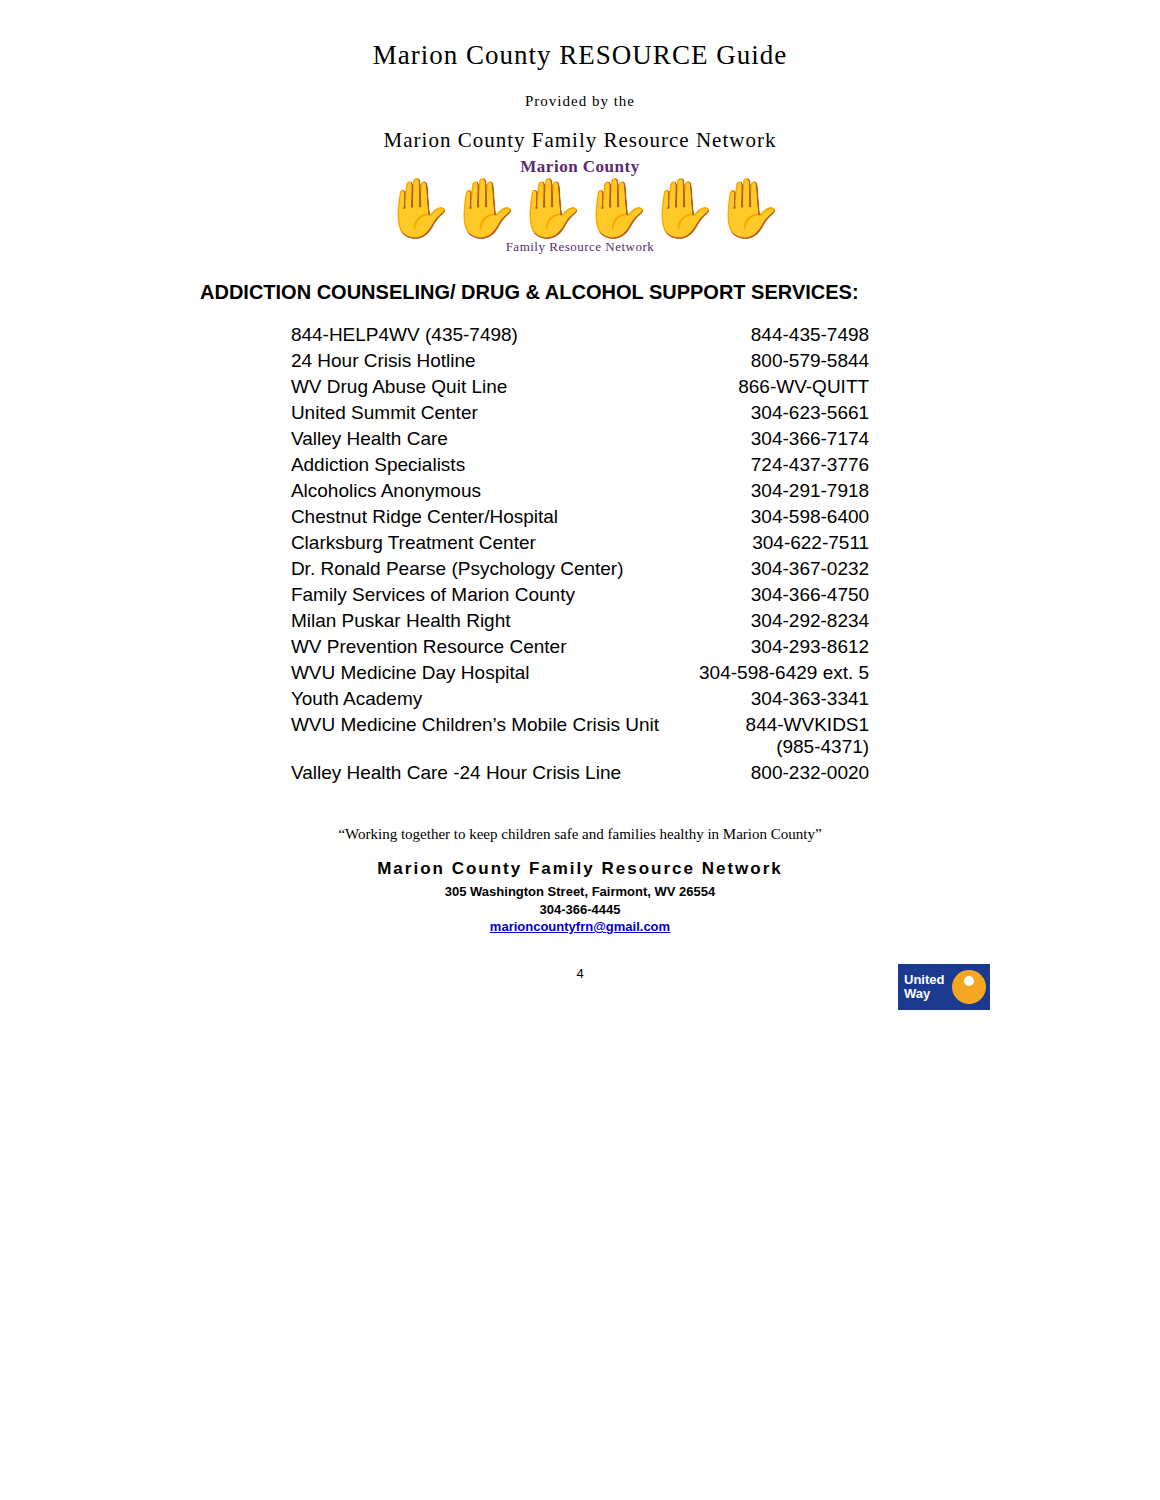Marion County RESOURCE Guide
Provided by the
Marion County Family Resource Network
Marion County
✋✋✋✋✋✋
Family Resource Network
ADDICTION COUNSELING/ DRUG & ALCOHOL SUPPORT SERVICES:
| 844-HELP4WV (435-7498) | 844-435-7498 |
| 24 Hour Crisis Hotline | 800-579-5844 |
| WV Drug Abuse Quit Line | 866-WV-QUITT |
| United Summit Center | 304-623-5661 |
| Valley Health Care | 304-366-7174 |
| Addiction Specialists | 724-437-3776 |
| Alcoholics Anonymous | 304-291-7918 |
| Chestnut Ridge Center/Hospital | 304-598-6400 |
| Clarksburg Treatment Center | 304-622-7511 |
| Dr. Ronald Pearse (Psychology Center) | 304-367-0232 |
| Family Services of Marion County | 304-366-4750 |
| Milan Puskar Health Right | 304-292-8234 |
| WV Prevention Resource Center | 304-293-8612 |
| WVU Medicine Day Hospital | 304-598-6429 ext. 5 |
| Youth Academy | 304-363-3341 |
| WVU Medicine Children’s Mobile Crisis Unit | 844-WVKIDS1 (985-4371) |
| Valley Health Care -24 Hour Crisis Line | 800-232-0020 |
“Working together to keep children safe and families healthy in Marion County”
Marion County Family Resource Network
305 Washington Street, Fairmont, WV 26554
304-366-4445
marioncountyfrn@gmail.com
4
United
Way